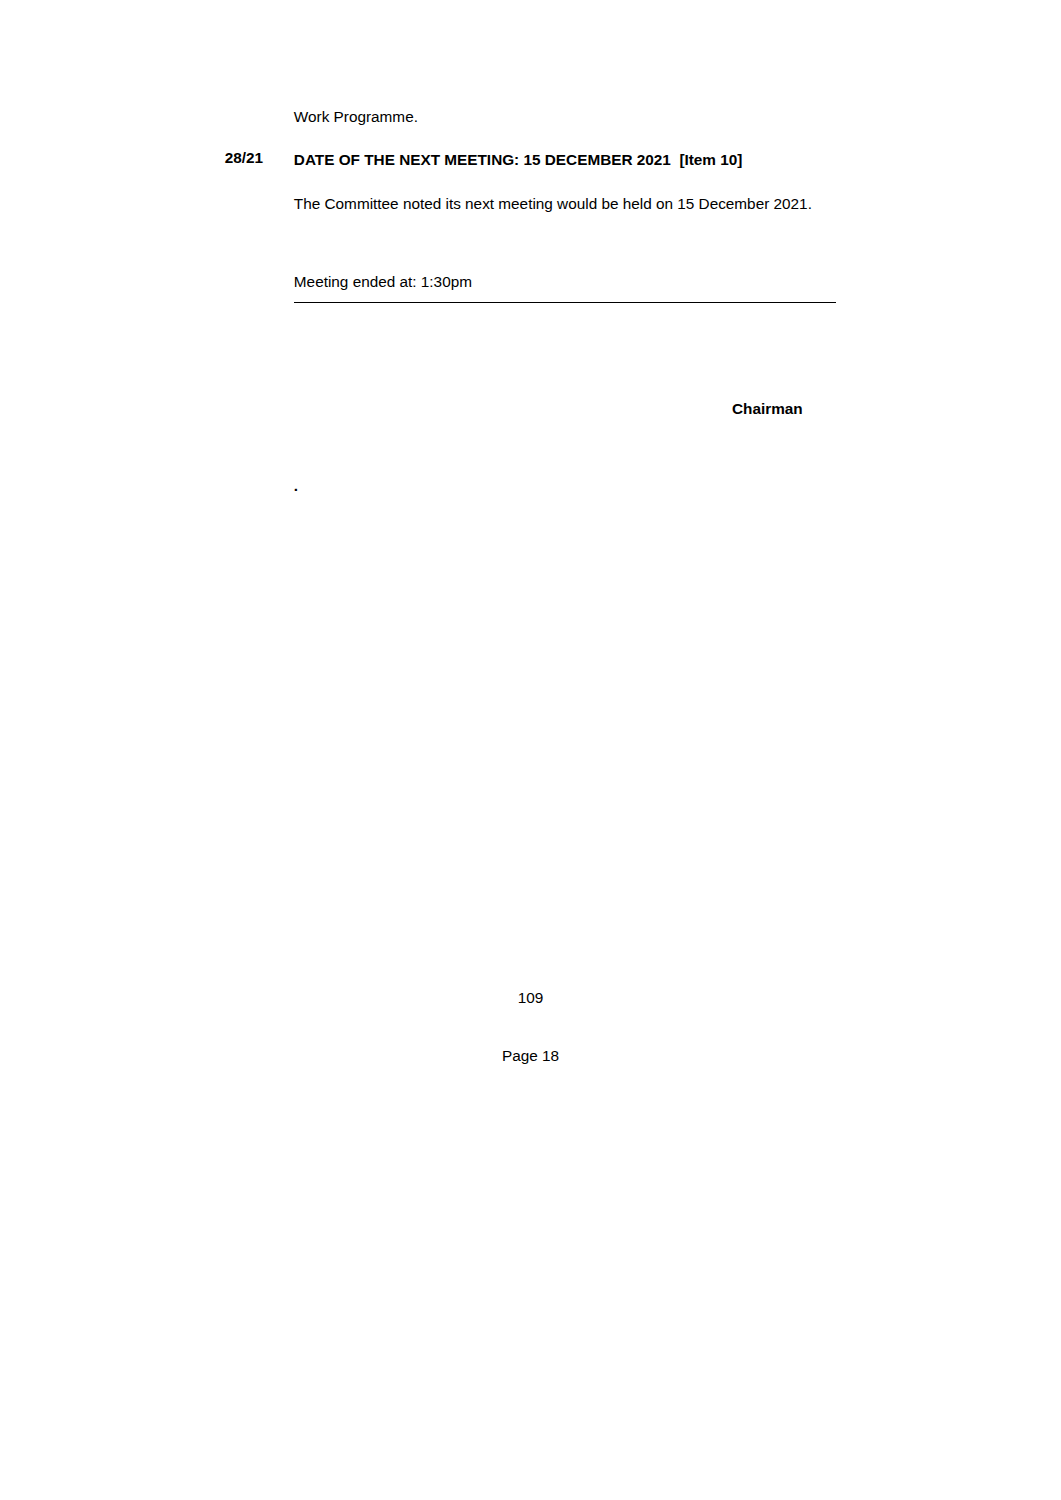Work Programme.
28/21
DATE OF THE NEXT MEETING: 15 DECEMBER 2021 [Item 10]
The Committee noted its next meeting would be held on 15 December 2021.
Meeting ended at: 1:30pm
Chairman
.
109
Page 18